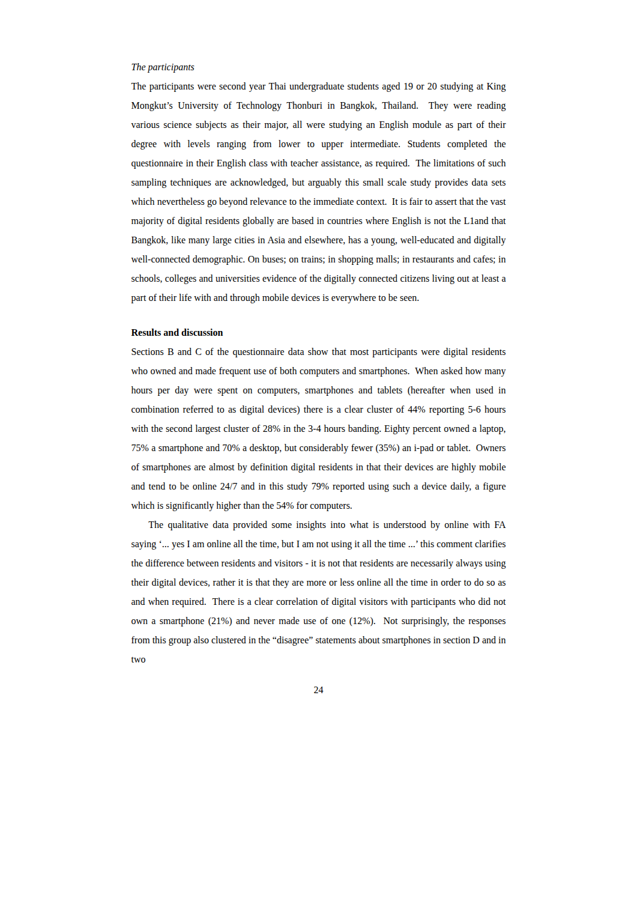The participants
The participants were second year Thai undergraduate students aged 19 or 20 studying at King Mongkut’s University of Technology Thonburi in Bangkok, Thailand. They were reading various science subjects as their major, all were studying an English module as part of their degree with levels ranging from lower to upper intermediate. Students completed the questionnaire in their English class with teacher assistance, as required. The limitations of such sampling techniques are acknowledged, but arguably this small scale study provides data sets which nevertheless go beyond relevance to the immediate context. It is fair to assert that the vast majority of digital residents globally are based in countries where English is not the L1and that Bangkok, like many large cities in Asia and elsewhere, has a young, well-educated and digitally well-connected demographic. On buses; on trains; in shopping malls; in restaurants and cafes; in schools, colleges and universities evidence of the digitally connected citizens living out at least a part of their life with and through mobile devices is everywhere to be seen.
Results and discussion
Sections B and C of the questionnaire data show that most participants were digital residents who owned and made frequent use of both computers and smartphones. When asked how many hours per day were spent on computers, smartphones and tablets (hereafter when used in combination referred to as digital devices) there is a clear cluster of 44% reporting 5-6 hours with the second largest cluster of 28% in the 3-4 hours banding. Eighty percent owned a laptop, 75% a smartphone and 70% a desktop, but considerably fewer (35%) an i-pad or tablet. Owners of smartphones are almost by definition digital residents in that their devices are highly mobile and tend to be online 24/7 and in this study 79% reported using such a device daily, a figure which is significantly higher than the 54% for computers.
The qualitative data provided some insights into what is understood by online with FA saying ‘... yes I am online all the time, but I am not using it all the time ...’ this comment clarifies the difference between residents and visitors - it is not that residents are necessarily always using their digital devices, rather it is that they are more or less online all the time in order to do so as and when required. There is a clear correlation of digital visitors with participants who did not own a smartphone (21%) and never made use of one (12%). Not surprisingly, the responses from this group also clustered in the “disagree” statements about smartphones in section D and in two
24